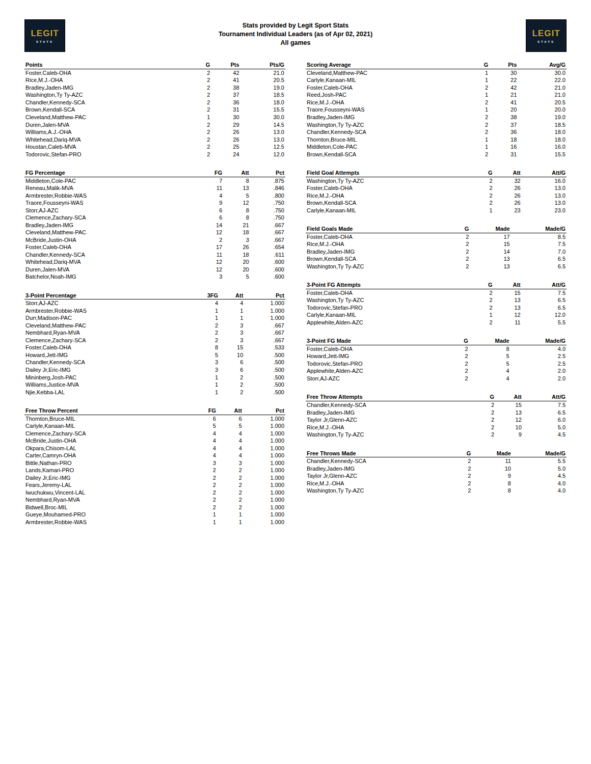LEGITSTATS
Stats provided by Legit Sport Stats
Tournament Individual Leaders (as of Apr 02, 2021)
All games
LEGITSTATS
| Points | G | Pts | Pts/G |
| --- | --- | --- | --- |
| Foster,Caleb-OHA | 2 | 42 | 21.0 |
| Rice,M.J.-OHA | 2 | 41 | 20.5 |
| Bradley,Jaden-IMG | 2 | 38 | 19.0 |
| Washington,Ty Ty-AZC | 2 | 37 | 18.5 |
| Chandler,Kennedy-SCA | 2 | 36 | 18.0 |
| Brown,Kendall-SCA | 2 | 31 | 15.5 |
| Cleveland,Matthew-PAC | 1 | 30 | 30.0 |
| Duren,Jalen-MVA | 2 | 29 | 14.5 |
| Williams,A.J.-OHA | 2 | 26 | 13.0 |
| Whitehead,Dariq-MVA | 2 | 26 | 13.0 |
| Houstan,Caleb-MVA | 2 | 25 | 12.5 |
| Todorovic,Stefan-PRO | 2 | 24 | 12.0 |
| FG Percentage | FG | Att | Pct |
| --- | --- | --- | --- |
| Middleton,Cole-PAC | 7 | 8 | .875 |
| Reneau,Malik-MVA | 11 | 13 | .846 |
| Armbrester,Robbie-WAS | 4 | 5 | .800 |
| Traore,Fousseyni-WAS | 9 | 12 | .750 |
| Storr,AJ-AZC | 6 | 8 | .750 |
| Clemence,Zachary-SCA | 6 | 8 | .750 |
| Bradley,Jaden-IMG | 14 | 21 | .667 |
| Cleveland,Matthew-PAC | 12 | 18 | .667 |
| McBride,Justin-OHA | 2 | 3 | .667 |
| Foster,Caleb-OHA | 17 | 26 | .654 |
| Chandler,Kennedy-SCA | 11 | 18 | .611 |
| Whitehead,Dariq-MVA | 12 | 20 | .600 |
| Duren,Jalen-MVA | 12 | 20 | .600 |
| Batchelor,Noah-IMG | 3 | 5 | .600 |
| 3-Point Percentage | 3FG | Att | Pct |
| --- | --- | --- | --- |
| Storr,AJ-AZC | 4 | 4 | 1.000 |
| Armbrester,Robbie-WAS | 1 | 1 | 1.000 |
| Durr,Madison-PAC | 1 | 1 | 1.000 |
| Cleveland,Matthew-PAC | 2 | 3 | .667 |
| Nembhard,Ryan-MVA | 2 | 3 | .667 |
| Clemence,Zachary-SCA | 2 | 3 | .667 |
| Foster,Caleb-OHA | 8 | 15 | .533 |
| Howard,Jett-IMG | 5 | 10 | .500 |
| Chandler,Kennedy-SCA | 3 | 6 | .500 |
| Dailey Jr,Eric-IMG | 3 | 6 | .500 |
| Mininberg,Josh-PAC | 1 | 2 | .500 |
| Williams,Justice-MVA | 1 | 2 | .500 |
| Njie,Kebba-LAL | 1 | 2 | .500 |
| Free Throw Percent | FG | Att | Pct |
| --- | --- | --- | --- |
| Thornton,Bruce-MIL | 6 | 6 | 1.000 |
| Carlyle,Kanaan-MIL | 5 | 5 | 1.000 |
| Clemence,Zachary-SCA | 4 | 4 | 1.000 |
| McBride,Justin-OHA | 4 | 4 | 1.000 |
| Okpara,Chisom-LAL | 4 | 4 | 1.000 |
| Carter,Camryn-OHA | 4 | 4 | 1.000 |
| Bittle,Nathan-PRO | 3 | 3 | 1.000 |
| Lands,Kamari-PRO | 2 | 2 | 1.000 |
| Dailey Jr,Eric-IMG | 2 | 2 | 1.000 |
| Fears,Jeremy-LAL | 2 | 2 | 1.000 |
| Iwuchukwu,Vincent-LAL | 2 | 2 | 1.000 |
| Nembhard,Ryan-MVA | 2 | 2 | 1.000 |
| Bidwell,Broc-MIL | 2 | 2 | 1.000 |
| Gueye,Mouhamed-PRO | 1 | 1 | 1.000 |
| Armbrester,Robbie-WAS | 1 | 1 | 1.000 |
| Scoring Average | G | Pts | Avg/G |
| --- | --- | --- | --- |
| Cleveland,Matthew-PAC | 1 | 30 | 30.0 |
| Carlyle,Kanaan-MIL | 1 | 22 | 22.0 |
| Foster,Caleb-OHA | 2 | 42 | 21.0 |
| Reed,Josh-PAC | 1 | 21 | 21.0 |
| Rice,M.J.-OHA | 2 | 41 | 20.5 |
| Traore,Fousseyni-WAS | 1 | 20 | 20.0 |
| Bradley,Jaden-IMG | 2 | 38 | 19.0 |
| Washington,Ty Ty-AZC | 2 | 37 | 18.5 |
| Chandler,Kennedy-SCA | 2 | 36 | 18.0 |
| Thornton,Bruce-MIL | 1 | 18 | 18.0 |
| Middleton,Cole-PAC | 1 | 16 | 16.0 |
| Brown,Kendall-SCA | 2 | 31 | 15.5 |
| Field Goal Attempts | G | Att | Att/G |
| --- | --- | --- | --- |
| Washington,Ty Ty-AZC | 2 | 32 | 16.0 |
| Foster,Caleb-OHA | 2 | 26 | 13.0 |
| Rice,M.J.-OHA | 2 | 26 | 13.0 |
| Brown,Kendall-SCA | 2 | 26 | 13.0 |
| Carlyle,Kanaan-MIL | 1 | 23 | 23.0 |
| Field Goals Made | G | Made | Made/G |
| --- | --- | --- | --- |
| Foster,Caleb-OHA | 2 | 17 | 8.5 |
| Rice,M.J.-OHA | 2 | 15 | 7.5 |
| Bradley,Jaden-IMG | 2 | 14 | 7.0 |
| Brown,Kendall-SCA | 2 | 13 | 6.5 |
| Washington,Ty Ty-AZC | 2 | 13 | 6.5 |
| 3-Point FG Attempts | G | Att | Att/G |
| --- | --- | --- | --- |
| Foster,Caleb-OHA | 2 | 15 | 7.5 |
| Washington,Ty Ty-AZC | 2 | 13 | 6.5 |
| Todorovic,Stefan-PRO | 2 | 13 | 6.5 |
| Carlyle,Kanaan-MIL | 1 | 12 | 12.0 |
| Applewhite,Alden-AZC | 2 | 11 | 5.5 |
| 3-Point FG Made | G | Made | Made/G |
| --- | --- | --- | --- |
| Foster,Caleb-OHA | 2 | 8 | 4.0 |
| Howard,Jett-IMG | 2 | 5 | 2.5 |
| Todorovic,Stefan-PRO | 2 | 5 | 2.5 |
| Applewhite,Alden-AZC | 2 | 4 | 2.0 |
| Storr,AJ-AZC | 2 | 4 | 2.0 |
| Free Throw Attempts | G | Att | Att/G |
| --- | --- | --- | --- |
| Chandler,Kennedy-SCA | 2 | 15 | 7.5 |
| Bradley,Jaden-IMG | 2 | 13 | 6.5 |
| Taylor Jr,Glenn-AZC | 2 | 12 | 6.0 |
| Rice,M.J.-OHA | 2 | 10 | 5.0 |
| Washington,Ty Ty-AZC | 2 | 9 | 4.5 |
| Free Throws Made | G | Made | Made/G |
| --- | --- | --- | --- |
| Chandler,Kennedy-SCA | 2 | 11 | 5.5 |
| Bradley,Jaden-IMG | 2 | 10 | 5.0 |
| Taylor Jr,Glenn-AZC | 2 | 9 | 4.5 |
| Rice,M.J.-OHA | 2 | 8 | 4.0 |
| Washington,Ty Ty-AZC | 2 | 8 | 4.0 |